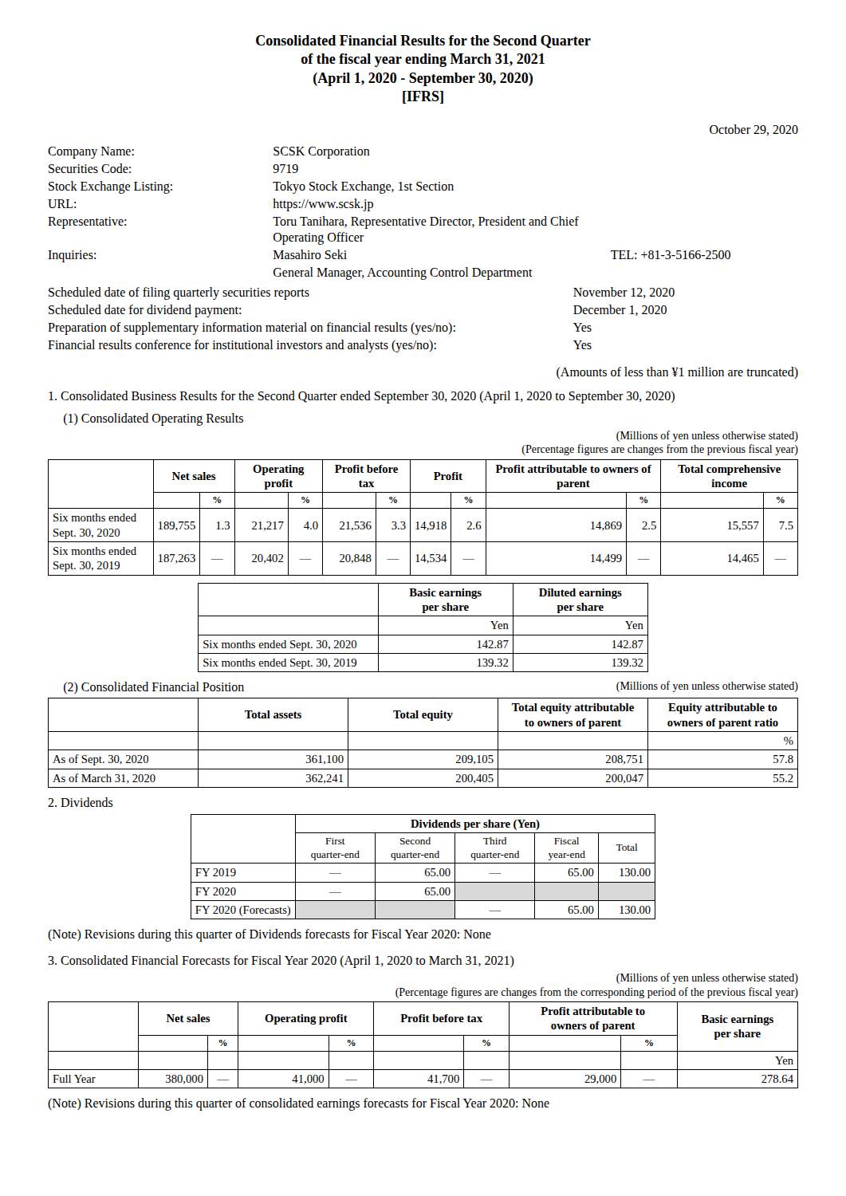Consolidated Financial Results for the Second Quarter
of the fiscal year ending March 31, 2021
(April 1, 2020 - September 30, 2020)
[IFRS]
October 29, 2020
| Company Name: | SCSK Corporation | |
| Securities Code: | 9719 | |
| Stock Exchange Listing: | Tokyo Stock Exchange, 1st Section | |
| URL: | https://www.scsk.jp | |
| Representative: | Toru Tanihara, Representative Director, President and Chief Operating Officer | |
| Inquiries: | Masahiro Seki | TEL: +81-3-5166-2500 |
| General Manager, Accounting Control Department |
| Scheduled date of filing quarterly securities reports | November 12, 2020 |
| Scheduled date for dividend payment: | December 1, 2020 |
| Preparation of supplementary information material on financial results (yes/no): | Yes |
| Financial results conference for institutional investors and analysts (yes/no): | Yes |
(Amounts of less than ¥1 million are truncated)
1. Consolidated Business Results for the Second Quarter ended September 30, 2020 (April 1, 2020 to September 30, 2020)
(1) Consolidated Operating Results
(Millions of yen unless otherwise stated)
(Percentage figures are changes from the previous fiscal year)
| | Net sales | Operating profit | Profit before tax | Profit | Profit attributable to owners of parent | Total comprehensive income |
| --- | --- | --- | --- | --- | --- | --- |
| | % | | % | | % | | % | | % | | % |
| Six months ended Sept. 30, 2020 | 189,755 | 1.3 | 21,217 | 4.0 | 21,536 | 3.3 | 14,918 | 2.6 | 14,869 | 2.5 | 15,557 | 7.5 |
| Six months ended Sept. 30, 2019 | 187,263 | — | 20,402 | — | 20,848 | — | 14,534 | — | 14,499 | — | 14,465 | — |
| | Basic earnings per share | Diluted earnings per share |
| --- | --- | --- |
| | Yen | Yen |
| Six months ended Sept. 30, 2020 | 142.87 | 142.87 |
| Six months ended Sept. 30, 2019 | 139.32 | 139.32 |
(2) Consolidated Financial Position (Millions of yen unless otherwise stated)
| | Total assets | Total equity | Total equity attributable to owners of parent | Equity attributable to owners of parent ratio |
| --- | --- | --- | --- | --- |
| | | | | % |
| As of Sept. 30, 2020 | 361,100 | 209,105 | 208,751 | 57.8 |
| As of March 31, 2020 | 362,241 | 200,405 | 200,047 | 55.2 |
2. Dividends
| | Dividends per share (Yen) |
| --- | --- |
| First quarter-end | Second quarter-end | Third quarter-end | Fiscal year-end | Total |
| FY 2019 | — | 65.00 | — | 65.00 | 130.00 |
| FY 2020 | — | 65.00 | | | |
| FY 2020 (Forecasts) | | | — | 65.00 | 130.00 |
(Note) Revisions during this quarter of Dividends forecasts for Fiscal Year 2020: None
3. Consolidated Financial Forecasts for Fiscal Year 2020 (April 1, 2020 to March 31, 2021)
(Millions of yen unless otherwise stated)
(Percentage figures are changes from the corresponding period of the previous fiscal year)
| | Net sales | Operating profit | Profit before tax | Profit attributable to owners of parent | Basic earnings per share |
| --- | --- | --- | --- | --- | --- |
| | % | | % | | % | | % |
| | | | | | | | | | Yen |
| Full Year | 380,000 | — | 41,000 | — | 41,700 | — | 29,000 | — | 278.64 |
(Note) Revisions during this quarter of consolidated earnings forecasts for Fiscal Year 2020: None